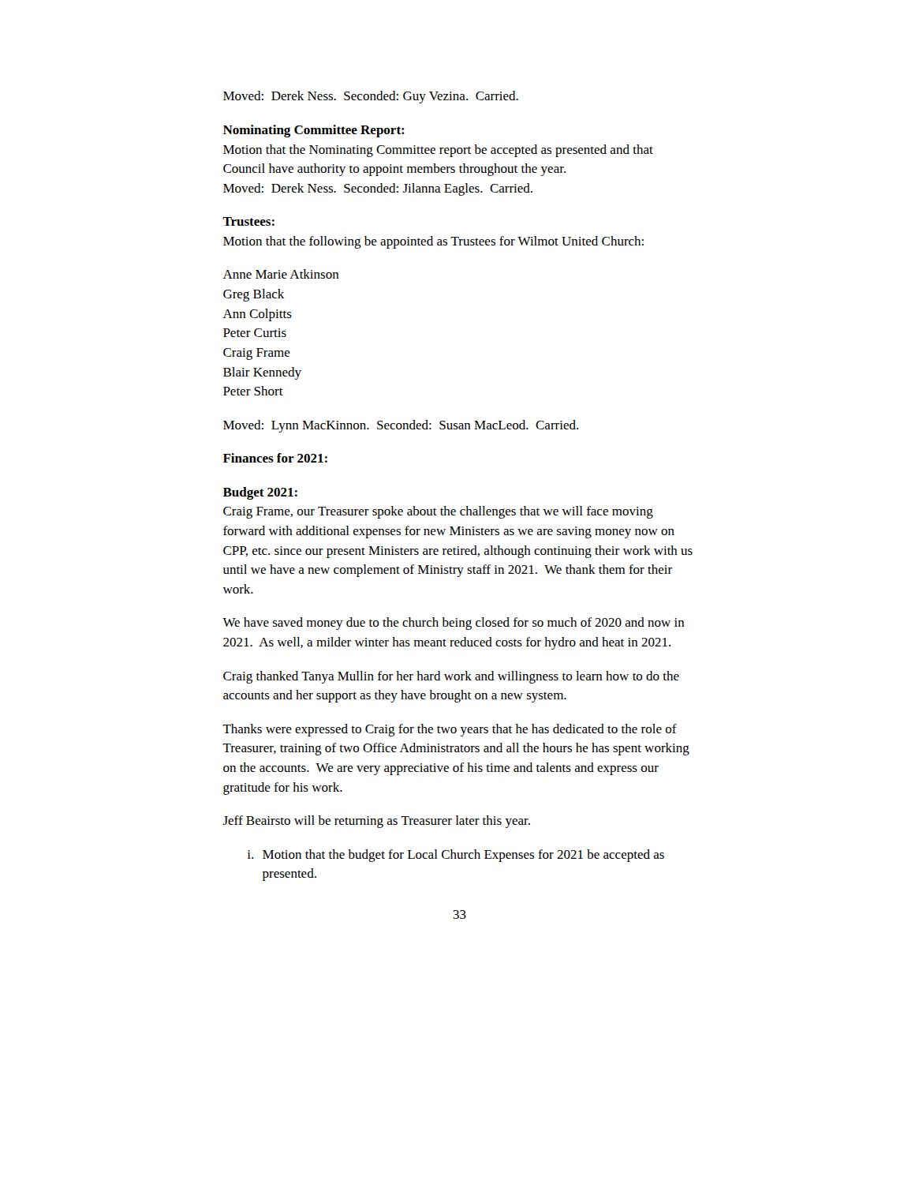Moved: Derek Ness. Seconded: Guy Vezina. Carried.
Nominating Committee Report:
Motion that the Nominating Committee report be accepted as presented and that Council have authority to appoint members throughout the year.
Moved: Derek Ness. Seconded: Jilanna Eagles. Carried.
Trustees:
Motion that the following be appointed as Trustees for Wilmot United Church:
Anne Marie Atkinson
Greg Black
Ann Colpitts
Peter Curtis
Craig Frame
Blair Kennedy
Peter Short
Moved: Lynn MacKinnon. Seconded: Susan MacLeod. Carried.
Finances for 2021:
Budget 2021:
Craig Frame, our Treasurer spoke about the challenges that we will face moving forward with additional expenses for new Ministers as we are saving money now on CPP, etc. since our present Ministers are retired, although continuing their work with us until we have a new complement of Ministry staff in 2021. We thank them for their work.
We have saved money due to the church being closed for so much of 2020 and now in 2021. As well, a milder winter has meant reduced costs for hydro and heat in 2021.
Craig thanked Tanya Mullin for her hard work and willingness to learn how to do the accounts and her support as they have brought on a new system.
Thanks were expressed to Craig for the two years that he has dedicated to the role of Treasurer, training of two Office Administrators and all the hours he has spent working on the accounts. We are very appreciative of his time and talents and express our gratitude for his work.
Jeff Beairsto will be returning as Treasurer later this year.
Motion that the budget for Local Church Expenses for 2021 be accepted as presented.
33